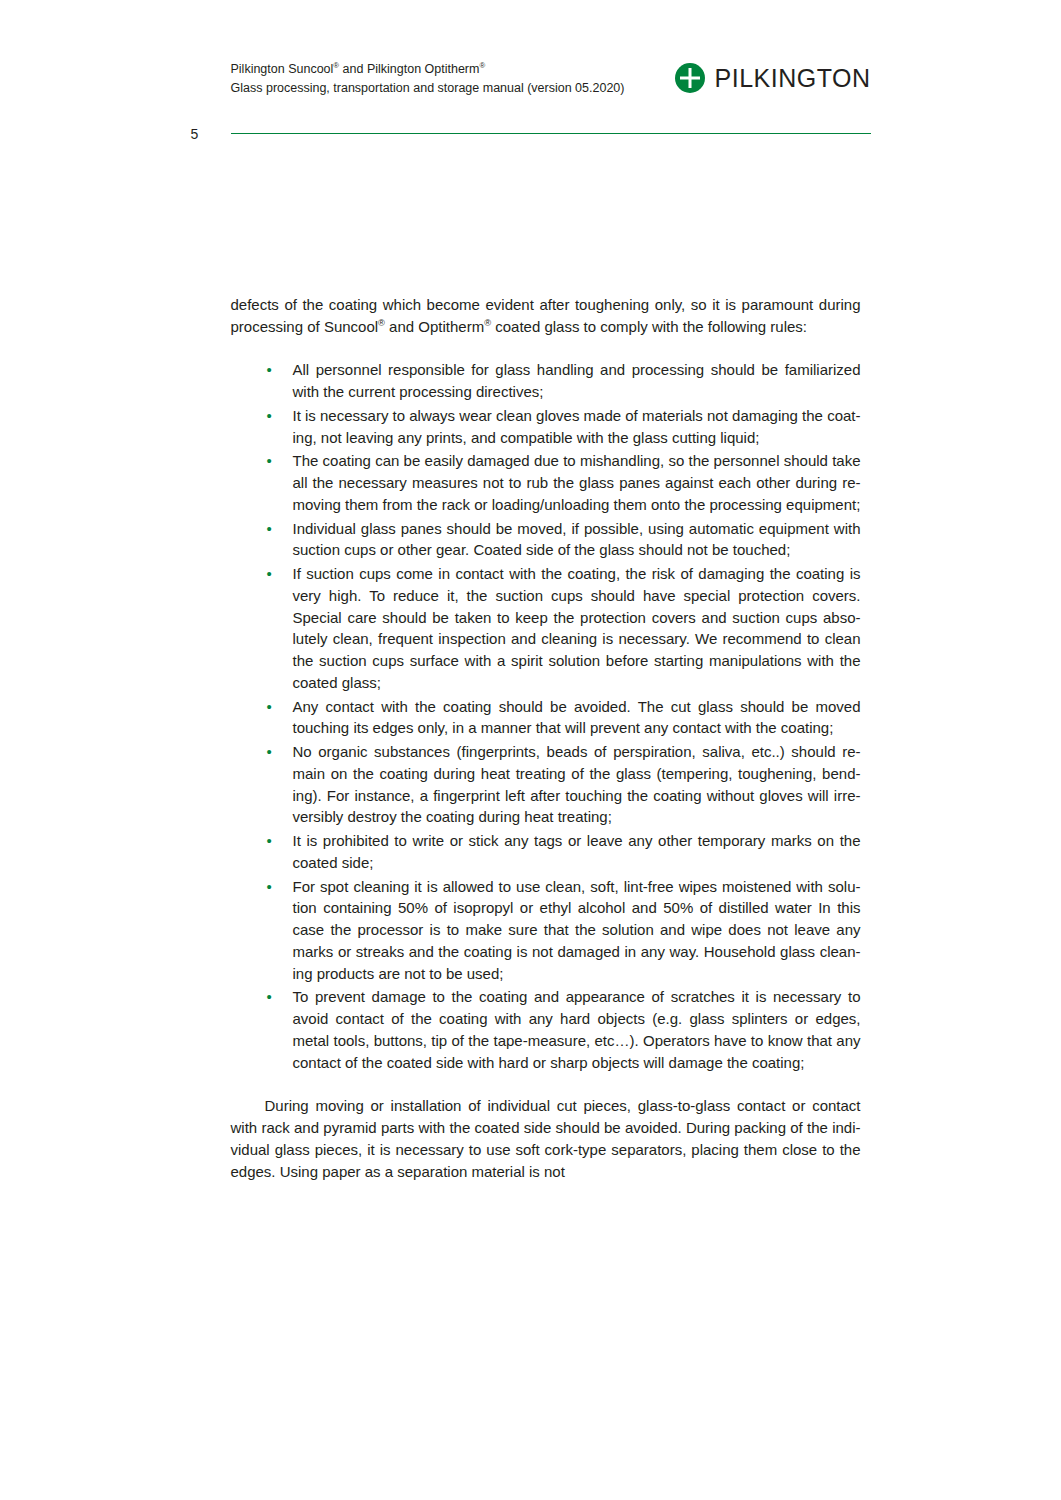Pilkington Suncool® and Pilkington Optitherm®
Glass processing, transportation and storage manual (version 05.2020)
PILKINGTON
5
defects of the coating which become evident after toughening only, so it is paramount during processing of Suncool® and Optitherm® coated glass to comply with the following rules:
All personnel responsible for glass handling and processing should be familiarized with the current processing directives;
It is necessary to always wear clean gloves made of materials not damaging the coating, not leaving any prints, and compatible with the glass cutting liquid;
The coating can be easily damaged due to mishandling, so the personnel should take all the necessary measures not to rub the glass panes against each other during removing them from the rack or loading/unloading them onto the processing equipment;
Individual glass panes should be moved, if possible, using automatic equipment with suction cups or other gear. Coated side of the glass should not be touched;
If suction cups come in contact with the coating, the risk of damaging the coating is very high. To reduce it, the suction cups should have special protection covers. Special care should be taken to keep the protection covers and suction cups absolutely clean, frequent inspection and cleaning is necessary. We recommend to clean the suction cups surface with a spirit solution before starting manipulations with the coated glass;
Any contact with the coating should be avoided. The cut glass should be moved touching its edges only, in a manner that will prevent any contact with the coating;
No organic substances (fingerprints, beads of perspiration, saliva, etc..) should remain on the coating during heat treating of the glass (tempering, toughening, bending). For instance, a fingerprint left after touching the coating without gloves will irreversibly destroy the coating during heat treating;
It is prohibited to write or stick any tags or leave any other temporary marks on the coated side;
For spot cleaning it is allowed to use clean, soft, lint-free wipes moistened with solution containing 50% of isopropyl or ethyl alcohol and 50% of distilled water In this case the processor is to make sure that the solution and wipe does not leave any marks or streaks and the coating is not damaged in any way. Household glass cleaning products are not to be used;
To prevent damage to the coating and appearance of scratches it is necessary to avoid contact of the coating with any hard objects (e.g. glass splinters or edges, metal tools, buttons, tip of the tape-measure, etc…). Operators have to know that any contact of the coated side with hard or sharp objects will damage the coating;
During moving or installation of individual cut pieces, glass-to-glass contact or contact with rack and pyramid parts with the coated side should be avoided. During packing of the individual glass pieces, it is necessary to use soft cork-type separators, placing them close to the edges. Using paper as a separation material is not